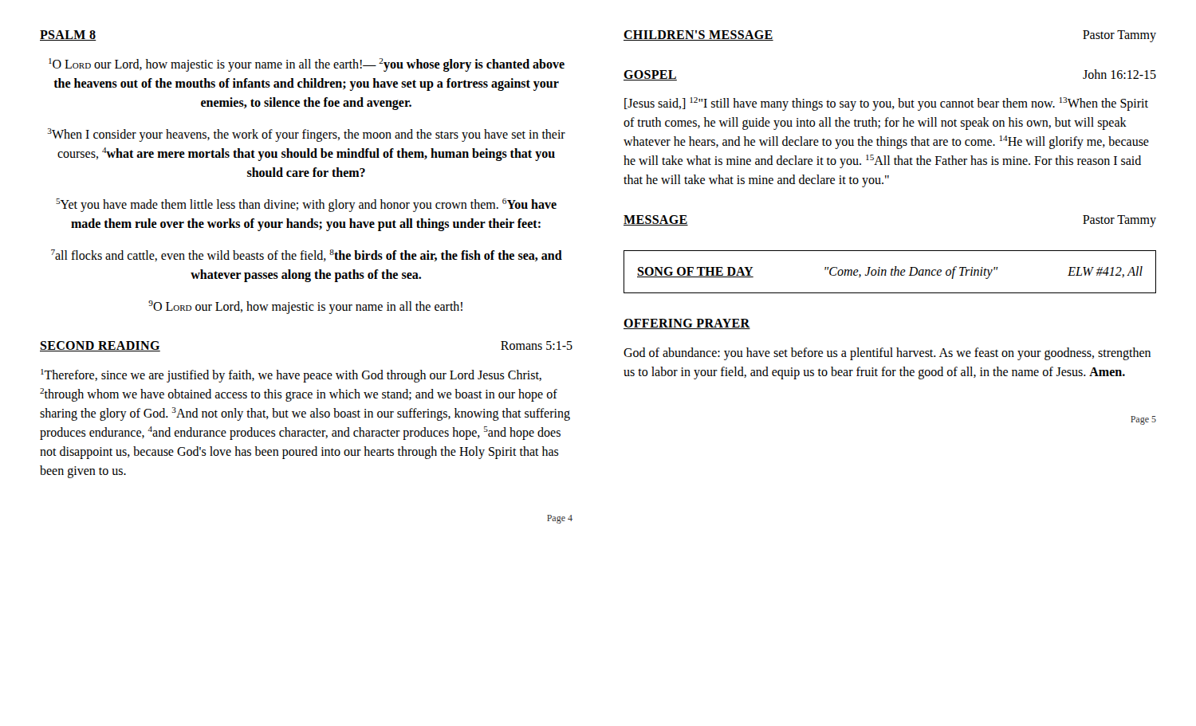Psalm 8
1O Lord our Lord, how majestic is your name in all the earth!— 2you whose glory is chanted above the heavens out of the mouths of infants and children; you have set up a fortress against your enemies, to silence the foe and avenger.
3When I consider your heavens, the work of your fingers, the moon and the stars you have set in their courses, 4what are mere mortals that you should be mindful of them, human beings that you should care for them?
5Yet you have made them little less than divine; with glory and honor you crown them. 6You have made them rule over the works of your hands; you have put all things under their feet:
7all flocks and cattle, even the wild beasts of the field, 8the birds of the air, the fish of the sea, and whatever passes along the paths of the sea.
9O Lord our Lord, how majestic is your name in all the earth!
Second Reading
Romans 5:1-5
1Therefore, since we are justified by faith, we have peace with God through our Lord Jesus Christ, 2through whom we have obtained access to this grace in which we stand; and we boast in our hope of sharing the glory of God. 3And not only that, but we also boast in our sufferings, knowing that suffering produces endurance, 4and endurance produces character, and character produces hope, 5and hope does not disappoint us, because God's love has been poured into our hearts through the Holy Spirit that has been given to us.
Page 4
Children's Message
Pastor Tammy
Gospel
John 16:12-15
[Jesus said,] 12"I still have many things to say to you, but you cannot bear them now. 13When the Spirit of truth comes, he will guide you into all the truth; for he will not speak on his own, but will speak whatever he hears, and he will declare to you the things that are to come. 14He will glorify me, because he will take what is mine and declare it to you. 15All that the Father has is mine. For this reason I said that he will take what is mine and declare it to you."
Message
Pastor Tammy
Song of the Day "Come, Join the Dance of Trinity" ELW #412, All
Offering Prayer
God of abundance: you have set before us a plentiful harvest. As we feast on your goodness, strengthen us to labor in your field, and equip us to bear fruit for the good of all, in the name of Jesus. Amen.
Page 5